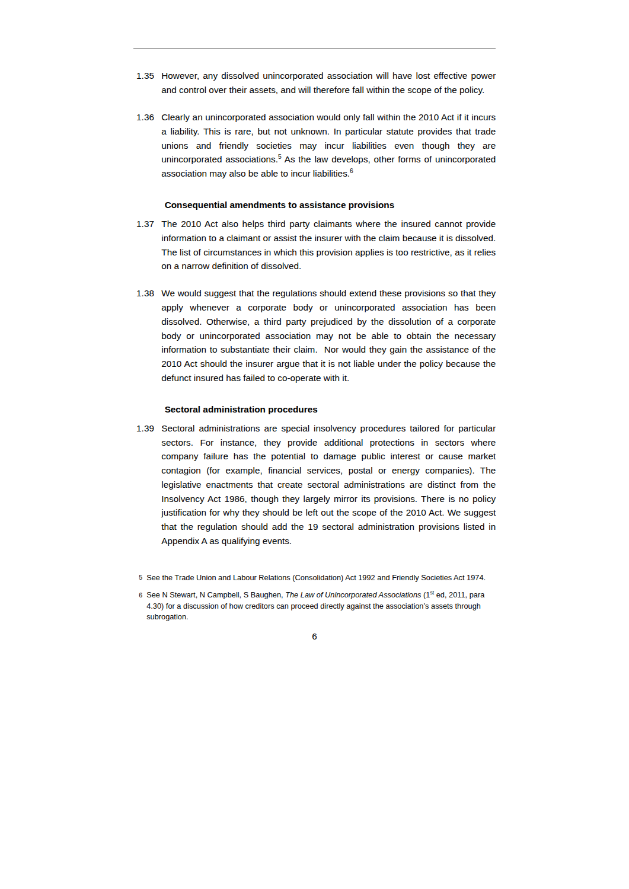1.35
However, any dissolved unincorporated association will have lost effective power and control over their assets, and will therefore fall within the scope of the policy.
1.36
Clearly an unincorporated association would only fall within the 2010 Act if it incurs a liability. This is rare, but not unknown. In particular statute provides that trade unions and friendly societies may incur liabilities even though they are unincorporated associations.5 As the law develops, other forms of unincorporated association may also be able to incur liabilities.6
Consequential amendments to assistance provisions
1.37
The 2010 Act also helps third party claimants where the insured cannot provide information to a claimant or assist the insurer with the claim because it is dissolved. The list of circumstances in which this provision applies is too restrictive, as it relies on a narrow definition of dissolved.
1.38
We would suggest that the regulations should extend these provisions so that they apply whenever a corporate body or unincorporated association has been dissolved. Otherwise, a third party prejudiced by the dissolution of a corporate body or unincorporated association may not be able to obtain the necessary information to substantiate their claim. Nor would they gain the assistance of the 2010 Act should the insurer argue that it is not liable under the policy because the defunct insured has failed to co-operate with it.
Sectoral administration procedures
1.39
Sectoral administrations are special insolvency procedures tailored for particular sectors. For instance, they provide additional protections in sectors where company failure has the potential to damage public interest or cause market contagion (for example, financial services, postal or energy companies). The legislative enactments that create sectoral administrations are distinct from the Insolvency Act 1986, though they largely mirror its provisions. There is no policy justification for why they should be left out the scope of the 2010 Act. We suggest that the regulation should add the 19 sectoral administration provisions listed in Appendix A as qualifying events.
5
See the Trade Union and Labour Relations (Consolidation) Act 1992 and Friendly Societies Act 1974.
6
See N Stewart, N Campbell, S Baughen, The Law of Unincorporated Associations (1st ed, 2011, para 4.30) for a discussion of how creditors can proceed directly against the association’s assets through subrogation.
6